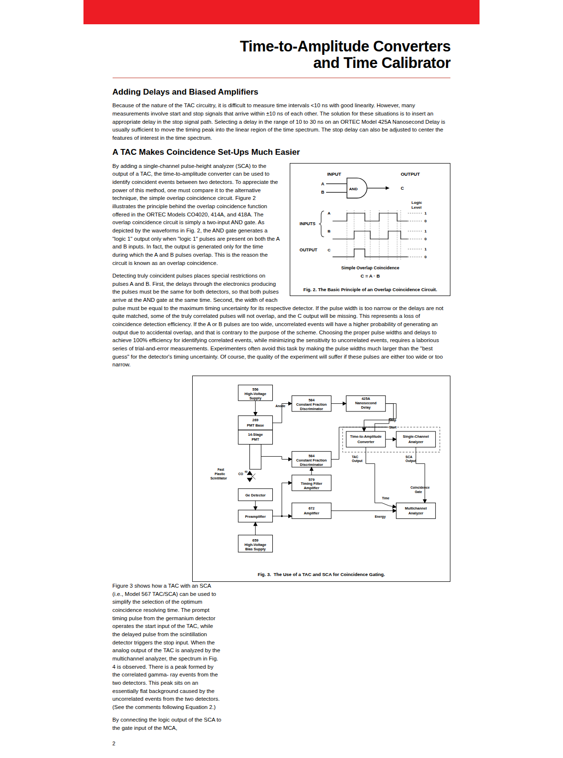Time-to-Amplitude Converters
and Time Calibrator
Adding Delays and Biased Amplifiers
Because of the nature of the TAC circuitry, it is difficult to measure time intervals <10 ns with good linearity. However, many measurements involve start and stop signals that arrive within ±10 ns of each other. The solution for these situations is to insert an appropriate delay in the stop signal path. Selecting a delay in the range of 10 to 30 ns on an ORTEC Model 425A Nanosecond Delay is usually sufficient to move the timing peak into the linear region of the time spectrum. The stop delay can also be adjusted to center the features of interest in the time spectrum.
A TAC Makes Coincidence Set-Ups Much Easier
INPUT OUTPUT A B AND C Logic Level INPUTS A 1 0 B 1 0 OUTPUT C 1 0 Simple Overlap Coincidence C = A · B
Fig. 2. The Basic Principle of an Overlap Coincidence Circuit.
By adding a single-channel pulse-height analyzer (SCA) to the output of a TAC, the time-to-amplitude converter can be used to identify coincident events between two detectors. To appreciate the power of this method, one must compare it to the alternative technique, the simple overlap coincidence circuit. Figure 2 illustrates the principle behind the overlap coincidence function offered in the ORTEC Models CO4020, 414A, and 418A. The overlap coincidence circuit is simply a two-input AND gate. As depicted by the waveforms in Fig. 2, the AND gate generates a "logic 1" output only when "logic 1" pulses are present on both the A and B inputs. In fact, the output is generated only for the time during which the A and B pulses overlap. This is the reason the circuit is known as an overlap coincidence.
Detecting truly coincident pulses places special restrictions on pulses A and B. First, the delays through the electronics producing the pulses must be the same for both detectors, so that both pulses arrive at the AND gate at the same time. Second, the width of each pulse must be equal to the maximum timing uncertainty for its respective detector. If the pulse width is too narrow or the delays are not quite matched, some of the truly correlated pulses will not overlap, and the C output will be missing. This represents a loss of coincidence detection efficiency. If the A or B pulses are too wide, uncorrelated events will have a higher probability of generating an output due to accidental overlap, and that is contrary to the purpose of the scheme. Choosing the proper pulse widths and delays to achieve 100% efficiency for identifying correlated events, while minimizing the sensitivity to uncorrelated events, requires a laborious series of trial-and-error measurements. Experimenters often avoid this task by making the pulse widths much larger than the "best guess" for the detector's timing uncertainty. Of course, the quality of the experiment will suffer if these pulses are either too wide or too narrow.
556 High-Voltage Supply 269 PMT Base 14-Stage PMT Ge Detector Preamplifier 659 High-Voltage Bias Supply 584 Constant Fraction Discriminator 425A Nanosecond Delay 584 Constant Fraction Discriminator 579 Timing Filter Amplifier 672 Amplifier Time-to-Amplitude Converter Single-Channel Analyzer Multichannel Analyzer Anode Stop Start TAC Output SCA Output Coincidence Gate Time Energy Fast Plastic Scintillator CO 60
Fig. 3. The Use of a TAC and SCA for Coincidence Gating.
Figure 3 shows how a TAC with an SCA (i.e., Model 567 TAC/SCA) can be used to simplify the selection of the optimum coincidence resolving time. The prompt timing pulse from the germanium detector operates the start input of the TAC, while the delayed pulse from the scintillation detector triggers the stop input. When the analog output of the TAC is analyzed by the multichannel analyzer, the spectrum in Fig. 4 is observed. There is a peak formed by the correlated gamma- ray events from the two detectors. This peak sits on an essentially flat background caused by the uncorrelated events from the two detectors. (See the comments following Equation 2.)
By connecting the logic output of the SCA to the gate input of the MCA,
2